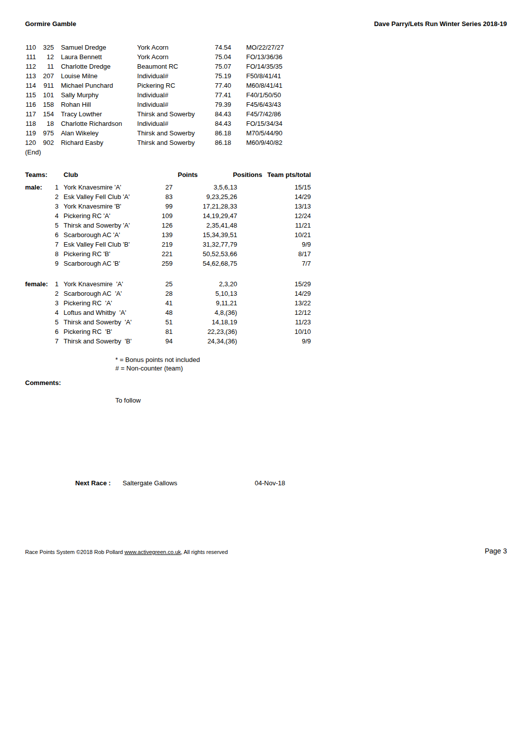Gormire Gamble
Dave Parry/Lets Run Winter Series 2018-19
| 110 | 325 | Samuel Dredge | York Acorn | 74.54 | MO/22/27/27 |
| 111 | 12 | Laura Bennett | York Acorn | 75.04 | FO/13/36/36 |
| 112 | 11 | Charlotte Dredge | Beaumont RC | 75.07 | FO/14/35/35 |
| 113 | 207 | Louise Milne | Individual# | 75.19 | F50/8/41/41 |
| 114 | 911 | Michael Punchard | Pickering RC | 77.40 | M60/8/41/41 |
| 115 | 101 | Sally Murphy | Individual# | 77.41 | F40/1/50/50 |
| 116 | 158 | Rohan Hill | Individual# | 79.39 | F45/6/43/43 |
| 117 | 154 | Tracy Lowther | Thirsk and Sowerby | 84.43 | F45/7/42/86 |
| 118 | 18 | Charlotte Richardson | Individual# | 84.43 | FO/15/34/34 |
| 119 | 975 | Alan Wikeley | Thirsk and Sowerby | 86.18 | M70/5/44/90 |
| 120 | 902 | Richard Easby | Thirsk and Sowerby | 86.18 | M60/9/40/82 |
(End)
| Teams: | | Club | Points | Positions | Team pts/total |
| --- | --- | --- | --- | --- | --- |
| male: | 1 | York Knavesmire 'A' | 27 | 3,5,6,13 | 15/15 |
| | 2 | Esk Valley Fell Club 'A' | 83 | 9,23,25,26 | 14/29 |
| | 3 | York Knavesmire 'B' | 99 | 17,21,28,33 | 13/13 |
| | 4 | Pickering RC 'A' | 109 | 14,19,29,47 | 12/24 |
| | 5 | Thirsk and Sowerby 'A' | 126 | 2,35,41,48 | 11/21 |
| | 6 | Scarborough AC 'A' | 139 | 15,34,39,51 | 10/21 |
| | 7 | Esk Valley Fell Club 'B' | 219 | 31,32,77,79 | 9/9 |
| | 8 | Pickering RC 'B' | 221 | 50,52,53,66 | 8/17 |
| | 9 | Scarborough AC 'B' | 259 | 54,62,68,75 | 7/7 |
| female: | 1 | York Knavesmire 'A' | 25 | 2,3,20 | 15/29 |
| | 2 | Scarborough AC 'A' | 28 | 5,10,13 | 14/29 |
| | 3 | Pickering RC 'A' | 41 | 9,11,21 | 13/22 |
| | 4 | Loftus and Whitby 'A' | 48 | 4,8,(36) | 12/12 |
| | 5 | Thirsk and Sowerby 'A' | 51 | 14,18,19 | 11/23 |
| | 6 | Pickering RC 'B' | 81 | 22,23,(36) | 10/10 |
| | 7 | Thirsk and Sowerby 'B' | 94 | 24,34,(36) | 9/9 |
* = Bonus points not included
# = Non-counter (team)
Comments:
To follow
Next Race : Saltergate Gallows 04-Nov-18
Race Points System ©2018 Rob Pollard www.activegreen.co.uk, All rights reserved
Page 3